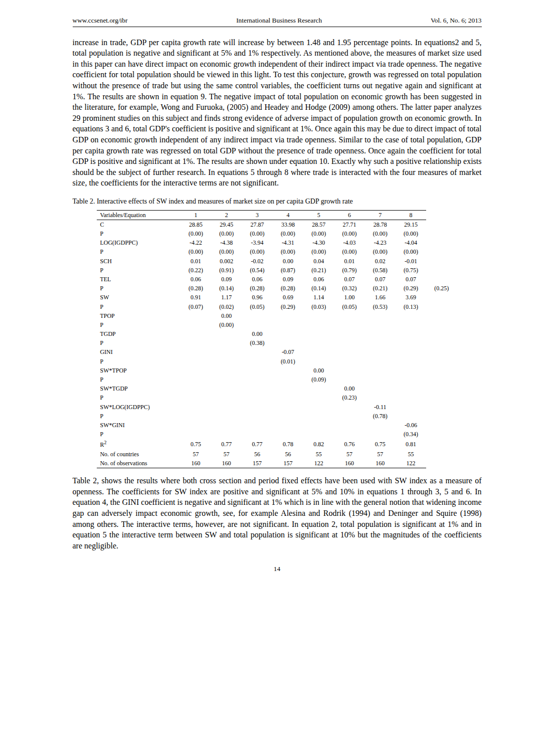www.ccsenet.org/ibr
International Business Research
Vol. 6, No. 6; 2013
increase in trade, GDP per capita growth rate will increase by between 1.48 and 1.95 percentage points. In equations2 and 5, total population is negative and significant at 5% and 1% respectively. As mentioned above, the measures of market size used in this paper can have direct impact on economic growth independent of their indirect impact via trade openness. The negative coefficient for total population should be viewed in this light. To test this conjecture, growth was regressed on total population without the presence of trade but using the same control variables, the coefficient turns out negative again and significant at 1%. The results are shown in equation 9. The negative impact of total population on economic growth has been suggested in the literature, for example, Wong and Furuoka, (2005) and Headey and Hodge (2009) among others. The latter paper analyzes 29 prominent studies on this subject and finds strong evidence of adverse impact of population growth on economic growth. In equations 3 and 6, total GDP's coefficient is positive and significant at 1%. Once again this may be due to direct impact of total GDP on economic growth independent of any indirect impact via trade openness. Similar to the case of total population, GDP per capita growth rate was regressed on total GDP without the presence of trade openness. Once again the coefficient for total GDP is positive and significant at 1%. The results are shown under equation 10. Exactly why such a positive relationship exists should be the subject of further research. In equations 5 through 8 where trade is interacted with the four measures of market size, the coefficients for the interactive terms are not significant.
Table 2. Interactive effects of SW index and measures of market size on per capita GDP growth rate
| Variables/Equation | 1 | 2 | 3 | 4 | 5 | 6 | 7 | 8 |
| --- | --- | --- | --- | --- | --- | --- | --- | --- |
| C | 28.85 | 29.45 | 27.87 | 33.98 | 28.57 | 27.71 | 28.78 | 29.15 |
| P | (0.00) | (0.00) | (0.00) | (0.00) | (0.00) | (0.00) | (0.00) | (0.00) |
| LOG(IGDPPC) | -4.22 | -4.38 | -3.94 | -4.31 | -4.30 | -4.03 | -4.23 | -4.04 |
| P | (0.00) | (0.00) | (0.00) | (0.00) | (0.00) | (0.00) | (0.00) | (0.00) |
| SCH | 0.01 | 0.002 | -0.02 | 0.00 | 0.04 | 0.01 | 0.02 | -0.01 |
| P | (0.22) | (0.91) | (0.54) | (0.87) | (0.21) | (0.79) | (0.58) | (0.75) |
| TEL | 0.06 | 0.09 | 0.06 | 0.09 | 0.06 | 0.07 | 0.07 | 0.07 |
| P | (0.28) | (0.14) | (0.28) | (0.28) | (0.14) | (0.32) | (0.21) | (0.29) | (0.25) |
| SW | 0.91 | 1.17 | 0.96 | 0.69 | 1.14 | 1.00 | 1.66 | 3.69 |
| P | (0.07) | (0.02) | (0.05) | (0.29) | (0.03) | (0.05) | (0.53) | (0.13) |
| TPOP | | 0.00 | | | | | | |
| P | | (0.00) | | | | | | |
| TGDP | | | 0.00 | | | | | |
| P | | | (0.38) | | | | | |
| GINI | | | | -0.07 | | | | |
| P | | | | (0.01) | | | | |
| SW*TPOP | | | | | 0.00 | | | |
| P | | | | | (0.09) | | | |
| SW*TGDP | | | | | | 0.00 | | |
| P | | | | | | (0.23) | | |
| SW*LOG(IGDPPC) | | | | | | | -0.11 | |
| P | | | | | | | (0.78) | |
| SW*GINI | | | | | | | | -0.06 |
| P | | | | | | | | (0.34) |
| R 2 | 0.75 | 0.77 | 0.77 | 0.78 | 0.82 | 0.76 | 0.75 | 0.81 |
| No. of countries | 57 | 57 | 56 | 56 | 55 | 57 | 57 | 55 |
| No. of observations | 160 | 160 | 157 | 157 | 122 | 160 | 160 | 122 |
Table 2, shows the results where both cross section and period fixed effects have been used with SW index as a measure of openness. The coefficients for SW index are positive and significant at 5% and 10% in equations 1 through 3, 5 and 6. In equation 4, the GINI coefficient is negative and significant at 1% which is in line with the general notion that widening income gap can adversely impact economic growth, see, for example Alesina and Rodrik (1994) and Deninger and Squire (1998) among others. The interactive terms, however, are not significant. In equation 2, total population is significant at 1% and in equation 5 the interactive term between SW and total population is significant at 10% but the magnitudes of the coefficients are negligible.
14